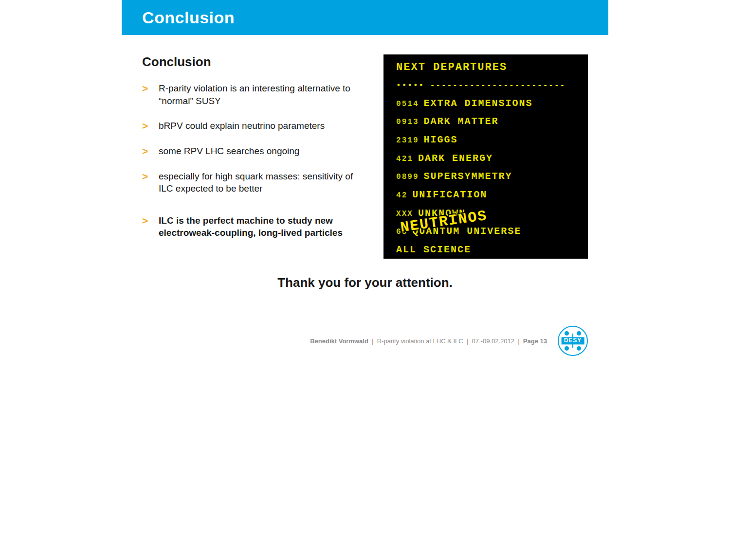Conclusion
Conclusion
R-parity violation is an interesting alternative to “normal” SUSY
bRPV could explain neutrino parameters
some RPV LHC searches ongoing
especially for high squark masses: sensitivity of ILC expected to be better
ILC is the perfect machine to study new electroweak-coupling, long-lived particles
NEXT DEPARTURES
••••• ------------------------
0514 EXTRA DIMENSIONS
0913 DARK MATTER
2319 HIGGS
421 DARK ENERGY
0899 SUPERSYMMETRY
42 UNIFICATION
XXXUNKNOWN
68 QUANTUM UNIVERSE
ALL SCIENCE
NEUTRINOS
Thank you for your attention.
Benedikt Vormwald | R-parity violation at LHC & ILC | 07.-09.02.2012 | Page 13
DESY